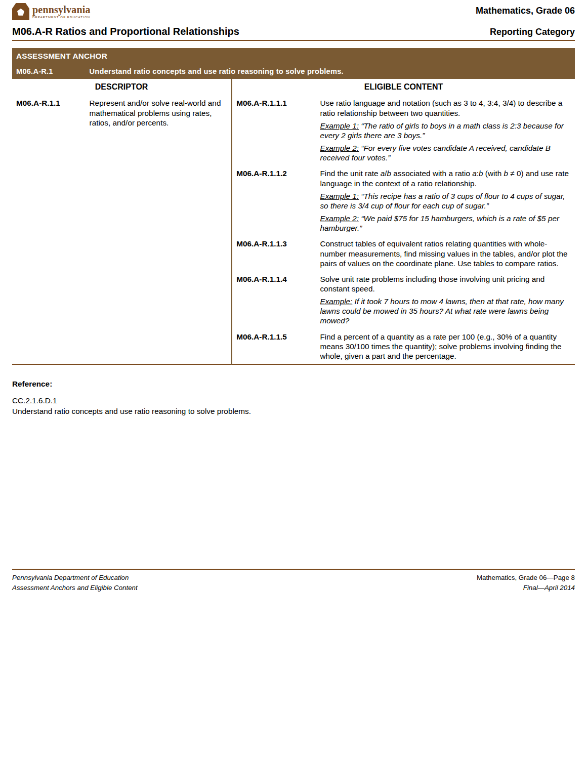pennsylvania
Department of Education
Mathematics, Grade 06
M06.A-R Ratios and Proportional Relationships
Reporting Category
| ASSESSMENT ANCHOR |
| M06.A-R.1 | Understand ratio concepts and use ratio reasoning to solve problems. |
| DESCRIPTOR | ELIGIBLE CONTENT |
| M06.A-R.1.1 | Represent and/or solve real-world and mathematical problems using rates, ratios, and/or percents. | M06.A-R.1.1.1 | Use ratio language and notation (such as 3 to 4, 3:4, 3/4) to describe a ratio relationship between two quantities. Example 1: “The ratio of girls to boys in a math class is 2:3 because for every 2 girls there are 3 boys.” Example 2: “For every five votes candidate A received, candidate B received four votes.” |
| | | M06.A-R.1.1.2 | Find the unit rate a / b associated with a ratio a : b (with b ≠ 0) and use rate language in the context of a ratio relationship. Example 1: “This recipe has a ratio of 3 cups of flour to 4 cups of sugar, so there is 3/4 cup of flour for each cup of sugar.” Example 2: “We paid $75 for 15 hamburgers, which is a rate of $5 per hamburger.” |
| | | M06.A-R.1.1.3 | Construct tables of equivalent ratios relating quantities with whole-number measurements, find missing values in the tables, and/or plot the pairs of values on the coordinate plane. Use tables to compare ratios. |
| | | M06.A-R.1.1.4 | Solve unit rate problems including those involving unit pricing and constant speed. Example: If it took 7 hours to mow 4 lawns, then at that rate, how many lawns could be mowed in 35 hours? At what rate were lawns being mowed? |
| | | M06.A-R.1.1.5 | Find a percent of a quantity as a rate per 100 (e.g., 30% of a quantity means 30/100 times the quantity); solve problems involving finding the whole, given a part and the percentage. |
Reference:
CC.2.1.6.D.1
Understand ratio concepts and use ratio reasoning to solve problems.
Pennsylvania Department of Education
Assessment Anchors and Eligible Content
Mathematics, Grade 06—Page 8
Final—April 2014